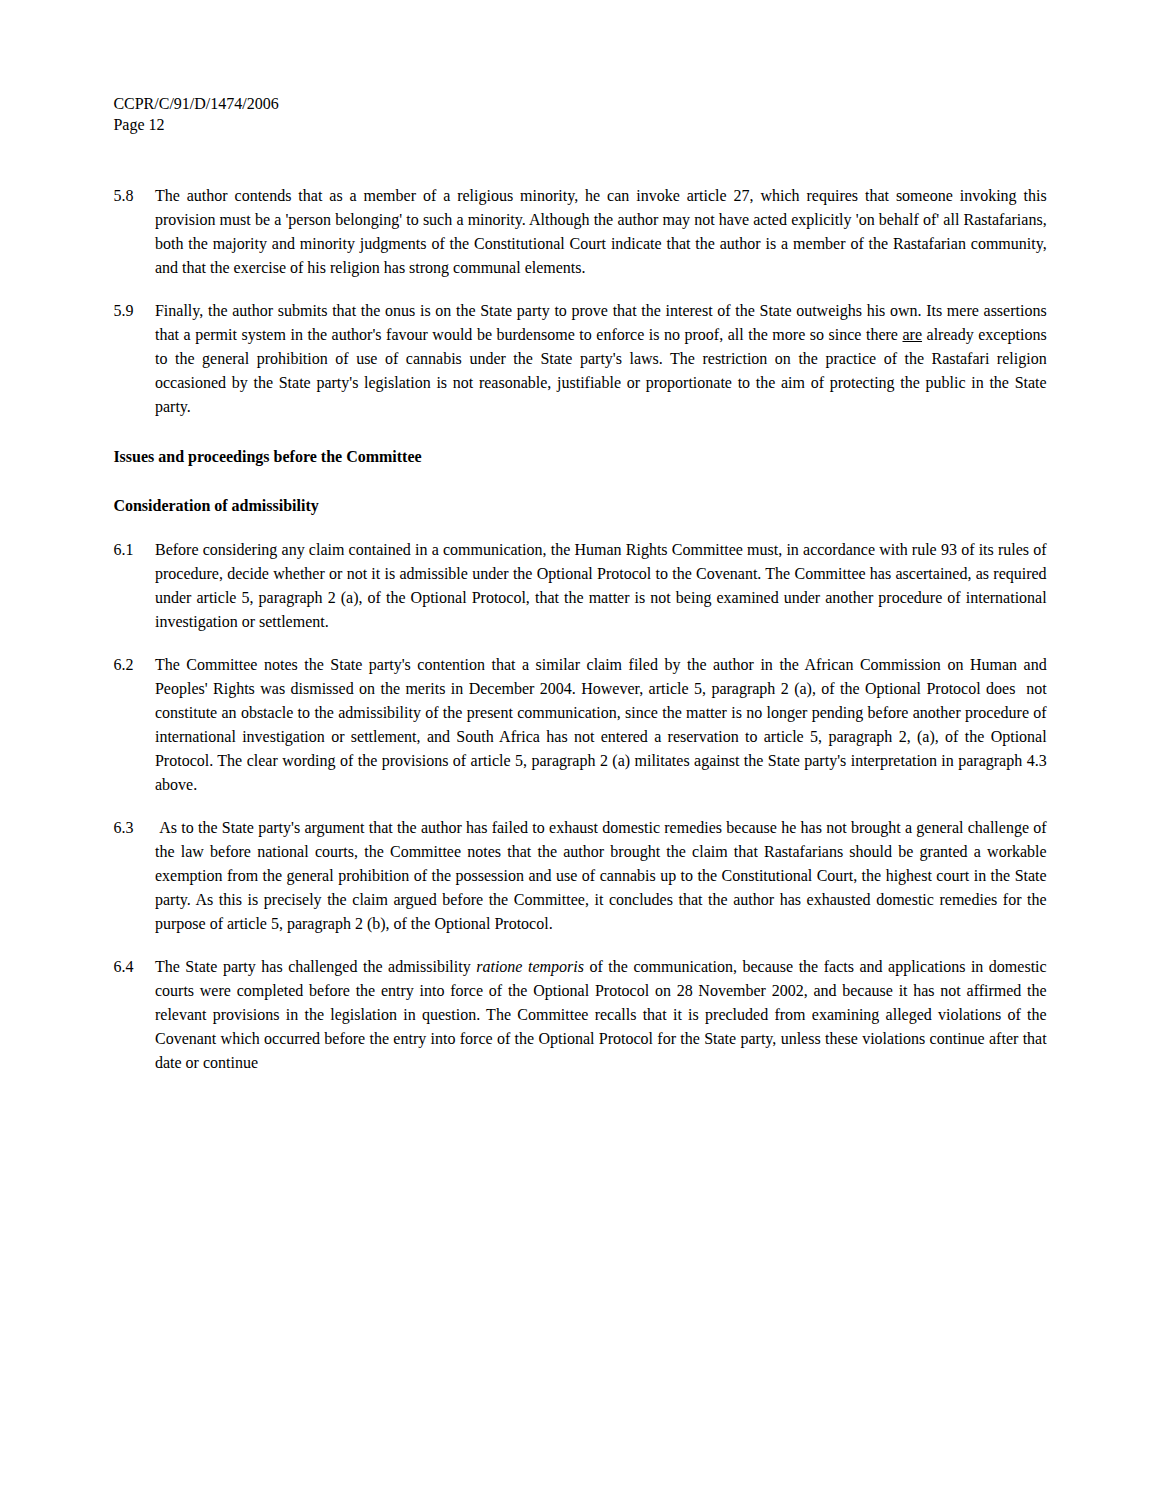CCPR/C/91/D/1474/2006
Page 12
5.8
The author contends that as a member of a religious minority, he can invoke article 27, which requires that someone invoking this provision must be a 'person belonging' to such a minority. Although the author may not have acted explicitly 'on behalf of' all Rastafarians, both the majority and minority judgments of the Constitutional Court indicate that the author is a member of the Rastafarian community, and that the exercise of his religion has strong communal elements.
5.9
Finally, the author submits that the onus is on the State party to prove that the interest of the State outweighs his own. Its mere assertions that a permit system in the author's favour would be burdensome to enforce is no proof, all the more so since there are already exceptions to the general prohibition of use of cannabis under the State party's laws. The restriction on the practice of the Rastafari religion occasioned by the State party's legislation is not reasonable, justifiable or proportionate to the aim of protecting the public in the State party.
Issues and proceedings before the Committee
Consideration of admissibility
6.1
Before considering any claim contained in a communication, the Human Rights Committee must, in accordance with rule 93 of its rules of procedure, decide whether or not it is admissible under the Optional Protocol to the Covenant. The Committee has ascertained, as required under article 5, paragraph 2 (a), of the Optional Protocol, that the matter is not being examined under another procedure of international investigation or settlement.
6.2
The Committee notes the State party's contention that a similar claim filed by the author in the African Commission on Human and Peoples' Rights was dismissed on the merits in December 2004. However, article 5, paragraph 2 (a), of the Optional Protocol does not constitute an obstacle to the admissibility of the present communication, since the matter is no longer pending before another procedure of international investigation or settlement, and South Africa has not entered a reservation to article 5, paragraph 2, (a), of the Optional Protocol. The clear wording of the provisions of article 5, paragraph 2 (a) militates against the State party's interpretation in paragraph 4.3 above.
6.3
As to the State party's argument that the author has failed to exhaust domestic remedies because he has not brought a general challenge of the law before national courts, the Committee notes that the author brought the claim that Rastafarians should be granted a workable exemption from the general prohibition of the possession and use of cannabis up to the Constitutional Court, the highest court in the State party. As this is precisely the claim argued before the Committee, it concludes that the author has exhausted domestic remedies for the purpose of article 5, paragraph 2 (b), of the Optional Protocol.
6.4
The State party has challenged the admissibility ratione temporis of the communication, because the facts and applications in domestic courts were completed before the entry into force of the Optional Protocol on 28 November 2002, and because it has not affirmed the relevant provisions in the legislation in question. The Committee recalls that it is precluded from examining alleged violations of the Covenant which occurred before the entry into force of the Optional Protocol for the State party, unless these violations continue after that date or continue